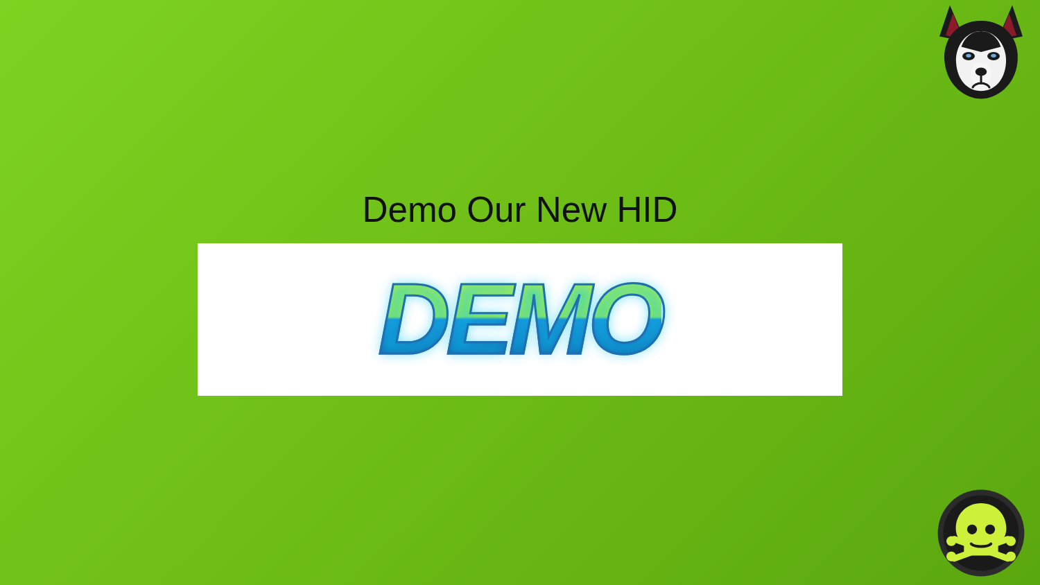Demo Our New HID
DEMO